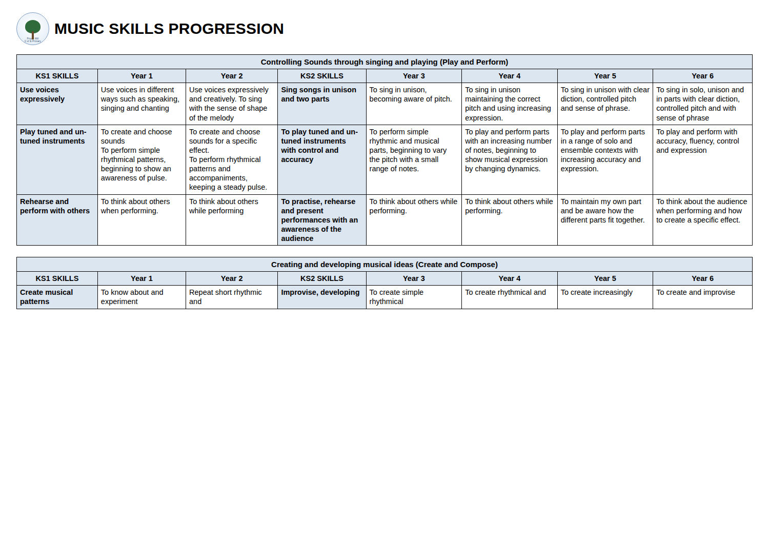Prior's Mill
C of E Primary
MUSIC SKILLS PROGRESSION
Controlling Sounds through singing and playing (Play and Perform)
| KS1 SKILLS | Year 1 | Year 2 | KS2 SKILLS | Year 3 | Year 4 | Year 5 | Year 6 |
| --- | --- | --- | --- | --- | --- | --- | --- |
| Use voices expressively | Use voices in different ways such as speaking, singing and chanting | Use voices expressively and creatively. To sing with the sense of shape of the melody | Sing songs in unison and two parts | To sing in unison, becoming aware of pitch. | To sing in unison maintaining the correct pitch and using increasing expression. | To sing in unison with clear diction, controlled pitch and sense of phrase. | To sing in solo, unison and in parts with clear diction, controlled pitch and with sense of phrase |
| Play tuned and un-tuned instruments | To create and choose sounds To perform simple rhythmical patterns, beginning to show an awareness of pulse. | To create and choose sounds for a specific effect. To perform rhythmical patterns and accompaniments, keeping a steady pulse. | To play tuned and un-tuned instruments with control and accuracy | To perform simple rhythmic and musical parts, beginning to vary the pitch with a small range of notes. | To play and perform parts with an increasing number of notes, beginning to show musical expression by changing dynamics. | To play and perform parts in a range of solo and ensemble contexts with increasing accuracy and expression. | To play and perform with accuracy, fluency, control and expression |
| Rehearse and perform with others | To think about others when performing. | To think about others while performing | To practise, rehearse and present performances with an awareness of the audience | To think about others while performing. | To think about others while performing. | To maintain my own part and be aware how the different parts fit together. | To think about the audience when performing and how to create a specific effect. |
Creating and developing musical ideas (Create and Compose)
| KS1 SKILLS | Year 1 | Year 2 | KS2 SKILLS | Year 3 | Year 4 | Year 5 | Year 6 |
| --- | --- | --- | --- | --- | --- | --- | --- |
| Create musical patterns | To know about and experiment | Repeat short rhythmic and | Improvise, developing | To create simple rhythmical | To create rhythmical and | To create increasingly | To create and improvise |